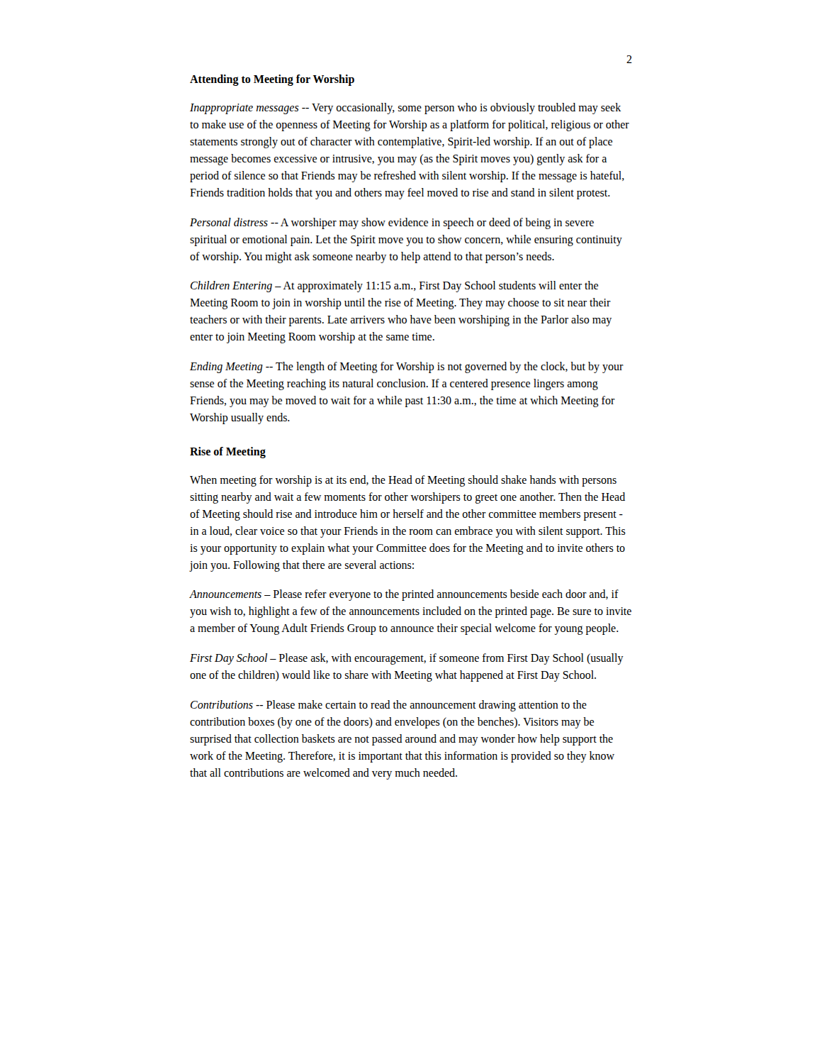2
Attending to Meeting for Worship
Inappropriate messages -- Very occasionally, some person who is obviously troubled may seek to make use of the openness of Meeting for Worship as a platform for political, religious or other statements strongly out of character with contemplative, Spirit-led worship. If an out of place message becomes excessive or intrusive, you may (as the Spirit moves you) gently ask for a period of silence so that Friends may be refreshed with silent worship. If the message is hateful, Friends tradition holds that you and others may feel moved to rise and stand in silent protest.
Personal distress -- A worshiper may show evidence in speech or deed of being in severe spiritual or emotional pain. Let the Spirit move you to show concern, while ensuring continuity of worship. You might ask someone nearby to help attend to that person’s needs.
Children Entering – At approximately 11:15 a.m., First Day School students will enter the Meeting Room to join in worship until the rise of Meeting. They may choose to sit near their teachers or with their parents. Late arrivers who have been worshiping in the Parlor also may enter to join Meeting Room worship at the same time.
Ending Meeting -- The length of Meeting for Worship is not governed by the clock, but by your sense of the Meeting reaching its natural conclusion. If a centered presence lingers among Friends, you may be moved to wait for a while past 11:30 a.m., the time at which Meeting for Worship usually ends.
Rise of Meeting
When meeting for worship is at its end, the Head of Meeting should shake hands with persons sitting nearby and wait a few moments for other worshipers to greet one another. Then the Head of Meeting should rise and introduce him or herself and the other committee members present - in a loud, clear voice so that your Friends in the room can embrace you with silent support. This is your opportunity to explain what your Committee does for the Meeting and to invite others to join you. Following that there are several actions:
Announcements – Please refer everyone to the printed announcements beside each door and, if you wish to, highlight a few of the announcements included on the printed page. Be sure to invite a member of Young Adult Friends Group to announce their special welcome for young people.
First Day School – Please ask, with encouragement, if someone from First Day School (usually one of the children) would like to share with Meeting what happened at First Day School.
Contributions -- Please make certain to read the announcement drawing attention to the contribution boxes (by one of the doors) and envelopes (on the benches). Visitors may be surprised that collection baskets are not passed around and may wonder how help support the work of the Meeting. Therefore, it is important that this information is provided so they know that all contributions are welcomed and very much needed.